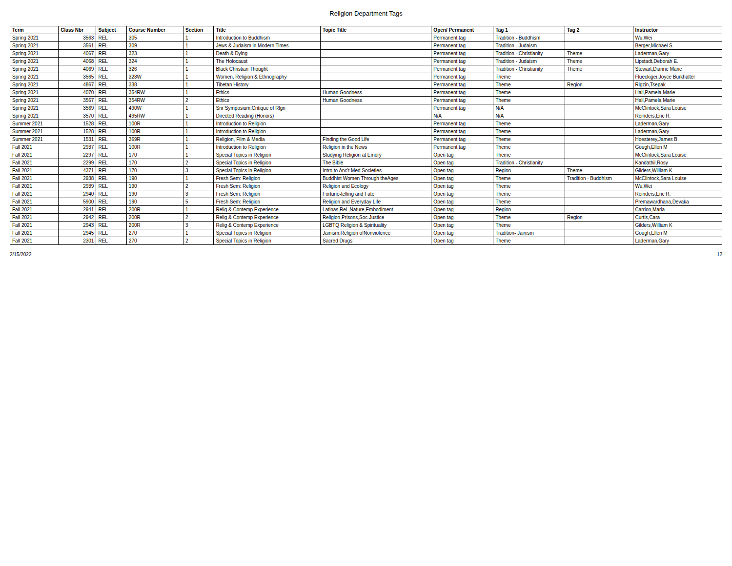Religion Department Tags
| Term | Class Nbr | Subject | Course Number | Section | Title | Topic Title | Open/ Permanent | Tag 1 | Tag 2 | Instructor |
| --- | --- | --- | --- | --- | --- | --- | --- | --- | --- | --- |
| Spring 2021 | 3563 | REL | 305 | 1 | Introduction to Buddhism | | Permanent tag | Tradition - Buddhism | | Wu,Wei |
| Spring 2021 | 3561 | REL | 309 | 1 | Jews & Judaism in Modern Times | | Permanent tag | Tradition - Judaism | | Berger,Michael S. |
| Spring 2021 | 4067 | REL | 323 | 1 | Death & Dying | | Permanent tag | Tradition - Christianity | Theme | Laderman,Gary |
| Spring 2021 | 4068 | REL | 324 | 1 | The Holocaust | | Permanent tag | Tradition - Judaism | Theme | Lipstadt,Deborah E. |
| Spring 2021 | 4069 | REL | 326 | 1 | Black Christian Thought | | Permanent tag | Tradition - Christianity | Theme | Stewart,Dianne Marie |
| Spring 2021 | 3565 | REL | 328W | 1 | Women, Religion & Ethnography | | Permanent tag | Theme | | Flueckiger,Joyce Burkhalter |
| Spring 2021 | 4867 | REL | 338 | 1 | Tibetan History | | Permanent tag | Theme | Region | Rigzin,Tsepak |
| Spring 2021 | 4070 | REL | 354RW | 1 | Ethics | Human Goodness | Permanent tag | Theme | | Hall,Pamela Marie |
| Spring 2021 | 3567 | REL | 354RW | 2 | Ethics | Human Goodness | Permanent tag | Theme | | Hall,Pamela Marie |
| Spring 2021 | 3569 | REL | 490W | 1 | Snr Symposium:Critique of Rlgn | | Permanent tag | N/A | | McClintock,Sara Louise |
| Spring 2021 | 3570 | REL | 495RW | 1 | Directed Reading (Honors) | | N/A | N/A | | Reinders,Eric R. |
| Summer 2021 | 1528 | REL | 100R | 1 | Introduction to Religion | | Permanent tag | Theme | | Laderman,Gary |
| Summer 2021 | 1528 | REL | 100R | 1 | Introduction to Religion | | Permanent tag | Theme | | Laderman,Gary |
| Summer 2021 | 1531 | REL | 369R | 1 | Religion, Film & Media | Finding the Good Life | Permanent tag | Theme | | Hoesterey,James B |
| Fall 2021 | 2937 | REL | 100R | 1 | Introduction to Religion | Religion in the News | Permanent tag | Theme | | Gough,Ellen M |
| Fall 2021 | 2297 | REL | 170 | 1 | Special Topics in Religion | Studying Religion at Emory | Open tag | Theme | | McClintock,Sara Louise |
| Fall 2021 | 2299 | REL | 170 | 2 | Special Topics in Religion | The Bible | Open tag | Tradition - Christianity | | Kandathil,Rosy |
| Fall 2021 | 4371 | REL | 170 | 3 | Special Topics in Religion | Intro to Anc't Med Societies | Open tag | Region | Theme | Gilders,William K |
| Fall 2021 | 2938 | REL | 190 | 1 | Fresh Sem: Religion | Buddhist Women Through theAges | Open tag | Theme | Tradition - Buddhism | McClintock,Sara Louise |
| Fall 2021 | 2939 | REL | 190 | 2 | Fresh Sem: Religion | Religion and Ecology | Open tag | Theme | | Wu,Wei |
| Fall 2021 | 2940 | REL | 190 | 3 | Fresh Sem: Religion | Fortune-telling and Fate | Open tag | Theme | | Reinders,Eric R. |
| Fall 2021 | 5900 | REL | 190 | 5 | Fresh Sem: Religion | Religion and Everyday Life | Open tag | Theme | | Premawardhana,Devaka |
| Fall 2021 | 2941 | REL | 200R | 1 | Relig & Contemp Experience | Latinas,Rel.,Nature,Embodiment | Open tag | Region | | Carrion,Maria |
| Fall 2021 | 2942 | REL | 200R | 2 | Relig & Contemp Experience | Religion,Prisons,Soc.Justice | Open tag | Theme | Region | Curtis,Cara |
| Fall 2021 | 2943 | REL | 200R | 3 | Relig & Contemp Experience | LGBTQ Religion & Spirituality | Open tag | Theme | | Gilders,William K |
| Fall 2021 | 2945 | REL | 270 | 1 | Special Topics in Religion | Jainism:Religion ofNonviolence | Open tag | Tradition- Jainism | | Gough,Ellen M |
| Fall 2021 | 2301 | REL | 270 | 2 | Special Topics in Religion | Sacred Drugs | Open tag | Theme | | Laderman,Gary |
2/15/2022 12